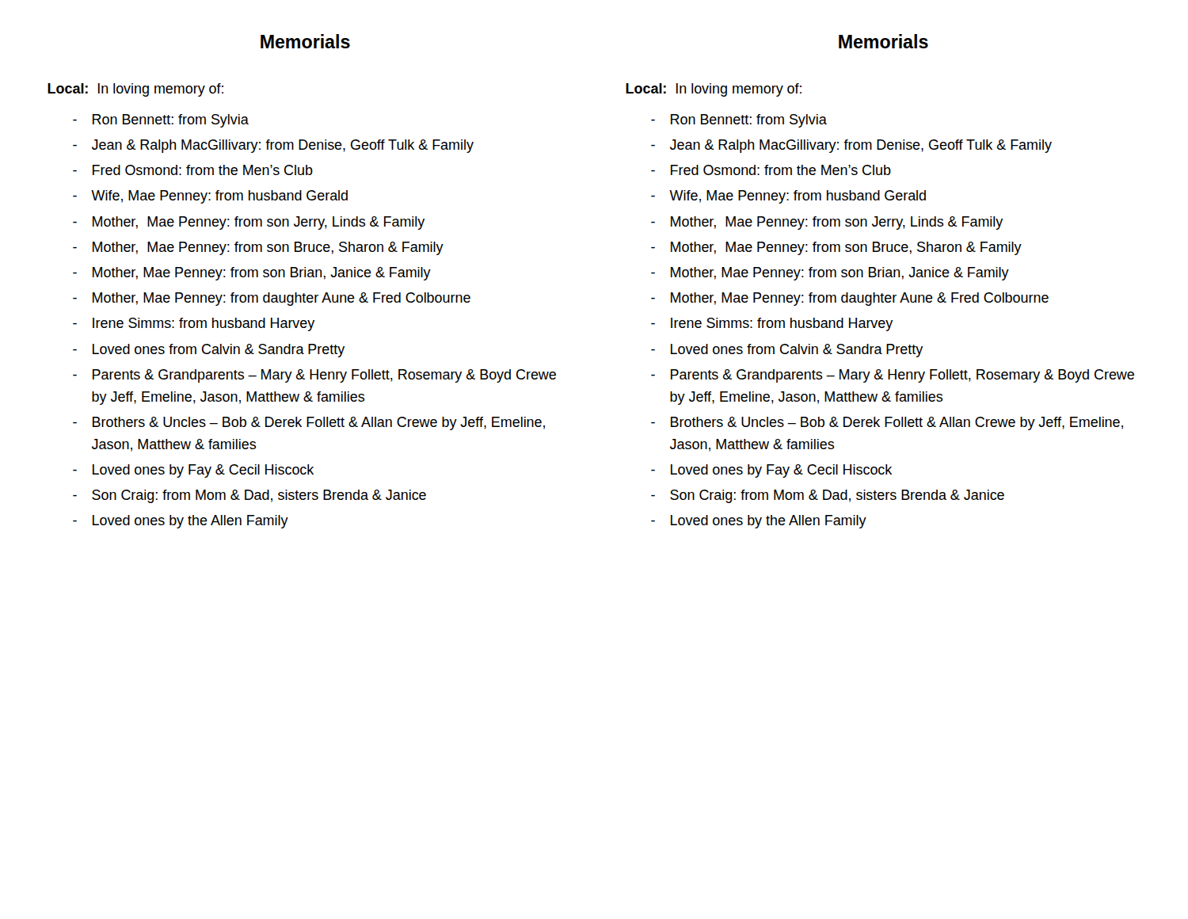Memorials
Local: In loving memory of:
Ron Bennett: from Sylvia
Jean & Ralph MacGillivary: from Denise, Geoff Tulk & Family
Fred Osmond: from the Men’s Club
Wife, Mae Penney: from husband Gerald
Mother, Mae Penney: from son Jerry, Linds & Family
Mother, Mae Penney: from son Bruce, Sharon & Family
Mother, Mae Penney: from son Brian, Janice & Family
Mother, Mae Penney: from daughter Aune & Fred Colbourne
Irene Simms: from husband Harvey
Loved ones from Calvin & Sandra Pretty
Parents & Grandparents – Mary & Henry Follett, Rosemary & Boyd Crewe by Jeff, Emeline, Jason, Matthew & families
Brothers & Uncles – Bob & Derek Follett & Allan Crewe by Jeff, Emeline, Jason, Matthew & families
Loved ones by Fay & Cecil Hiscock
Son Craig: from Mom & Dad, sisters Brenda & Janice
Loved ones by the Allen Family
Memorials
Local: In loving memory of:
Ron Bennett: from Sylvia
Jean & Ralph MacGillivary: from Denise, Geoff Tulk & Family
Fred Osmond: from the Men’s Club
Wife, Mae Penney: from husband Gerald
Mother, Mae Penney: from son Jerry, Linds & Family
Mother, Mae Penney: from son Bruce, Sharon & Family
Mother, Mae Penney: from son Brian, Janice & Family
Mother, Mae Penney: from daughter Aune & Fred Colbourne
Irene Simms: from husband Harvey
Loved ones from Calvin & Sandra Pretty
Parents & Grandparents – Mary & Henry Follett, Rosemary & Boyd Crewe by Jeff, Emeline, Jason, Matthew & families
Brothers & Uncles – Bob & Derek Follett & Allan Crewe by Jeff, Emeline, Jason, Matthew & families
Loved ones by Fay & Cecil Hiscock
Son Craig: from Mom & Dad, sisters Brenda & Janice
Loved ones by the Allen Family